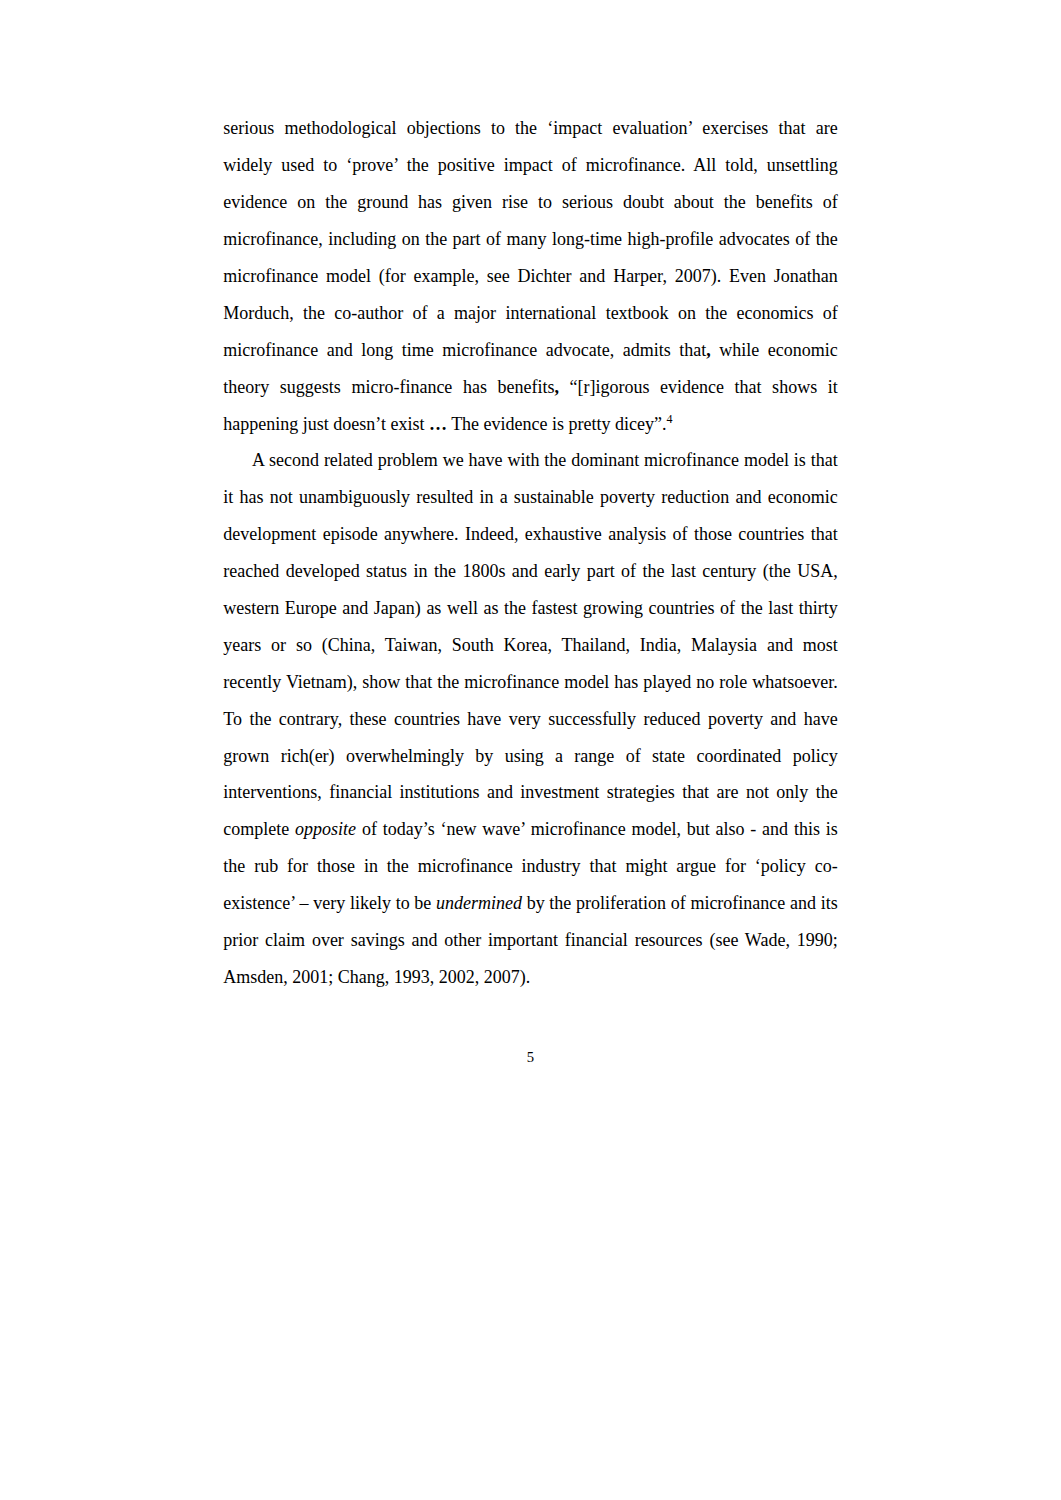serious methodological objections to the ‘impact evaluation’ exercises that are widely used to ‘prove’ the positive impact of microfinance. All told, unsettling evidence on the ground has given rise to serious doubt about the benefits of microfinance, including on the part of many long-time high-profile advocates of the microfinance model (for example, see Dichter and Harper, 2007). Even Jonathan Morduch, the co-author of a major international textbook on the economics of microfinance and long time microfinance advocate, admits that, while economic theory suggests micro-finance has benefits, “[r]igorous evidence that shows it happening just doesn’t exist … The evidence is pretty dicey”.4
A second related problem we have with the dominant microfinance model is that it has not unambiguously resulted in a sustainable poverty reduction and economic development episode anywhere. Indeed, exhaustive analysis of those countries that reached developed status in the 1800s and early part of the last century (the USA, western Europe and Japan) as well as the fastest growing countries of the last thirty years or so (China, Taiwan, South Korea, Thailand, India, Malaysia and most recently Vietnam), show that the microfinance model has played no role whatsoever. To the contrary, these countries have very successfully reduced poverty and have grown rich(er) overwhelmingly by using a range of state coordinated policy interventions, financial institutions and investment strategies that are not only the complete opposite of today’s ‘new wave’ microfinance model, but also - and this is the rub for those in the microfinance industry that might argue for ‘policy co-existence’ – very likely to be undermined by the proliferation of microfinance and its prior claim over savings and other important financial resources (see Wade, 1990; Amsden, 2001; Chang, 1993, 2002, 2007).
5